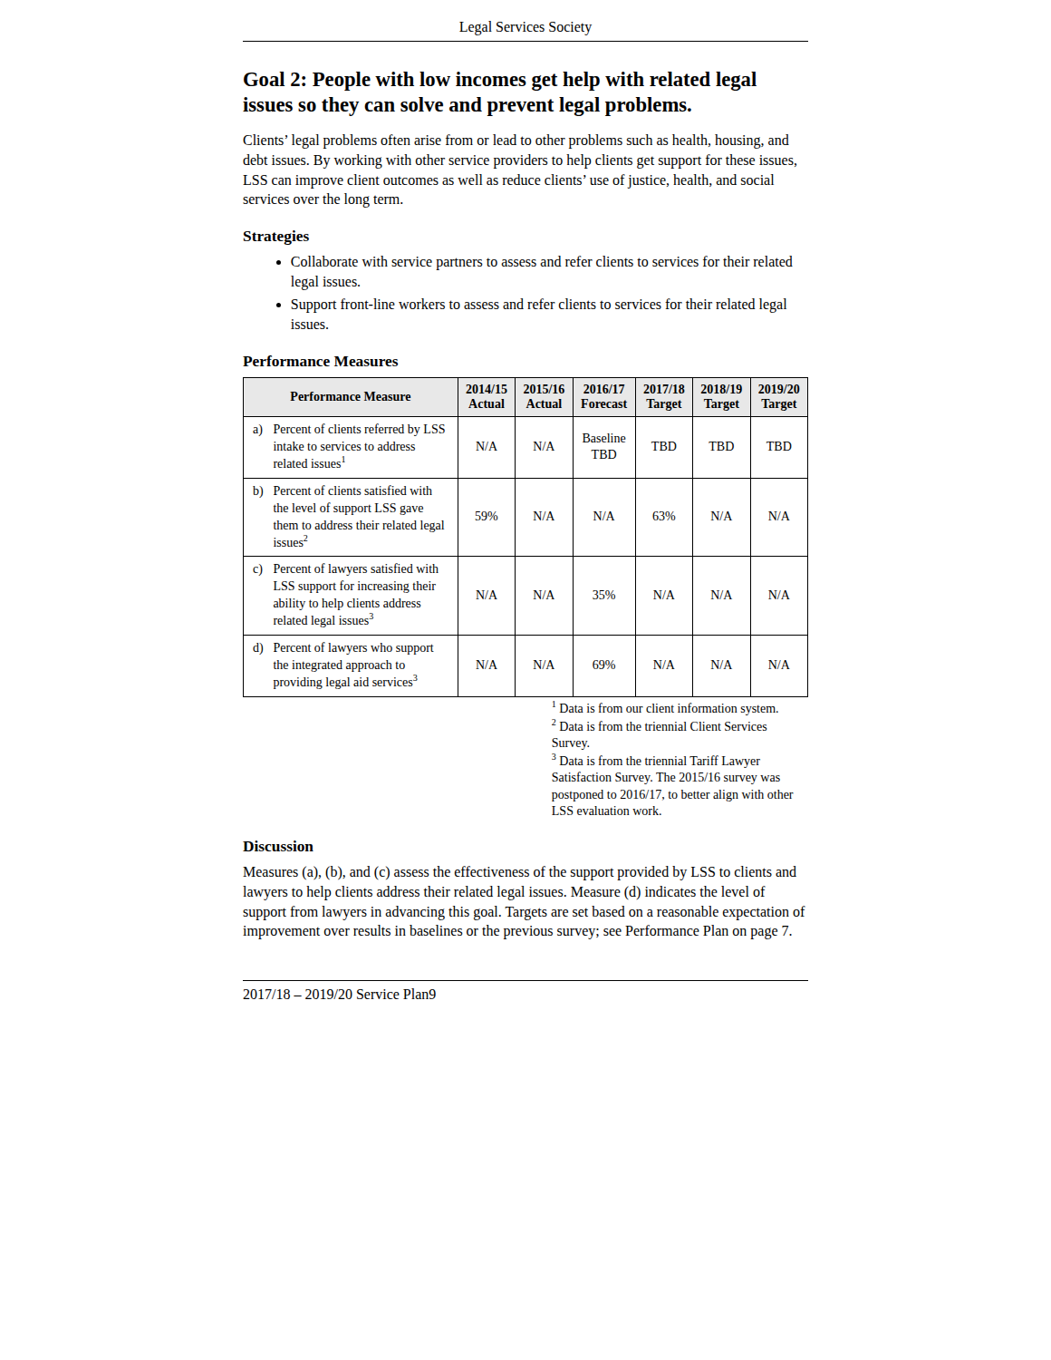Legal Services Society
Goal 2: People with low incomes get help with related legal issues so they can solve and prevent legal problems.
Clients’ legal problems often arise from or lead to other problems such as health, housing, and debt issues. By working with other service providers to help clients get support for these issues, LSS can improve client outcomes as well as reduce clients’ use of justice, health, and social services over the long term.
Strategies
Collaborate with service partners to assess and refer clients to services for their related legal issues.
Support front-line workers to assess and refer clients to services for their related legal issues.
Performance Measures
| Performance Measure | 2014/15 Actual | 2015/16 Actual | 2016/17 Forecast | 2017/18 Target | 2018/19 Target | 2019/20 Target |
| --- | --- | --- | --- | --- | --- | --- |
| a) Percent of clients referred by LSS intake to services to address related issues 1 | N/A | N/A | Baseline TBD | TBD | TBD | TBD |
| b) Percent of clients satisfied with the level of support LSS gave them to address their related legal issues 2 | 59% | N/A | N/A | 63% | N/A | N/A |
| c) Percent of lawyers satisfied with LSS support for increasing their ability to help clients address related legal issues 3 | N/A | N/A | 35% | N/A | N/A | N/A |
| d) Percent of lawyers who support the integrated approach to providing legal aid services 3 | N/A | N/A | 69% | N/A | N/A | N/A |
1 Data is from our client information system.
2 Data is from the triennial Client Services Survey.
3 Data is from the triennial Tariff Lawyer Satisfaction Survey. The 2015/16 survey was postponed to 2016/17, to better align with other LSS evaluation work.
Discussion
Measures (a), (b), and (c) assess the effectiveness of the support provided by LSS to clients and lawyers to help clients address their related legal issues. Measure (d) indicates the level of support from lawyers in advancing this goal. Targets are set based on a reasonable expectation of improvement over results in baselines or the previous survey; see Performance Plan on page 7.
2017/18 – 2019/20 Service Plan 9